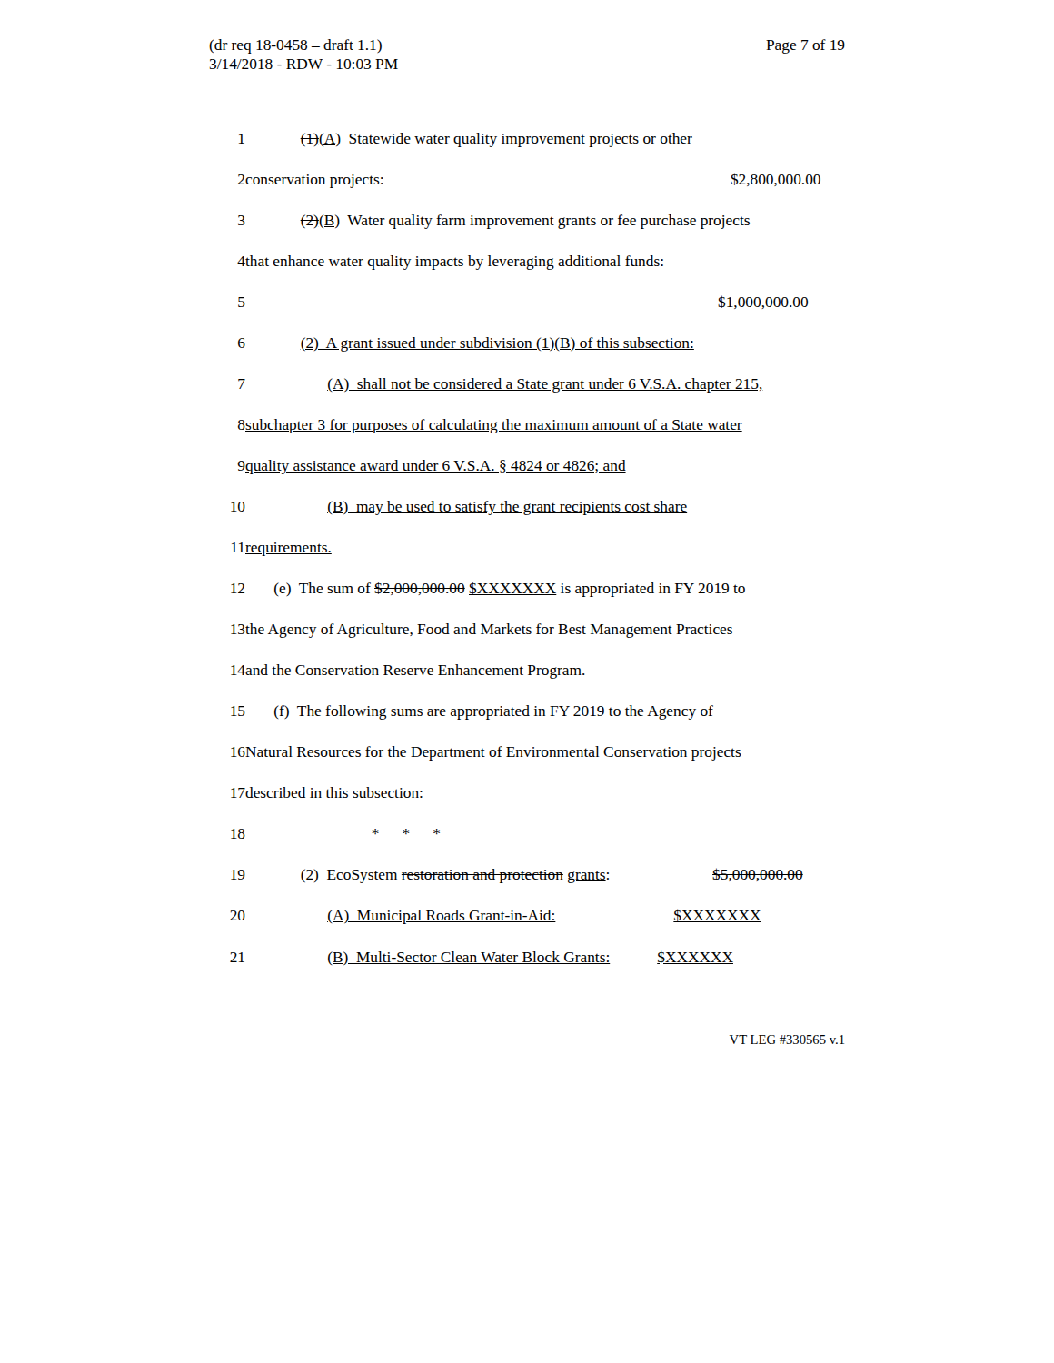(dr req 18-0458 – draft 1.1)
3/14/2018 - RDW - 10:03 PM
Page 7 of 19
| 1 | (1) (A) Statewide water quality improvement projects or other |
| 2 | conservation projects: $2,800,000.00 |
| 3 | (2) (B) Water quality farm improvement grants or fee purchase projects |
| 4 | that enhance water quality impacts by leveraging additional funds: |
| 5 | $1,000,000.00 |
| 6 | (2) A grant issued under subdivision (1)(B) of this subsection: |
| 7 | (A) shall not be considered a State grant under 6 V.S.A. chapter 215, |
| 8 | subchapter 3 for purposes of calculating the maximum amount of a State water |
| 9 | quality assistance award under 6 V.S.A. § 4824 or 4826; and |
| 10 | (B) may be used to satisfy the grant recipients cost share |
| 11 | requirements. |
| 12 | (e) The sum of $2,000,000.00 $XXXXXXX is appropriated in FY 2019 to |
| 13 | the Agency of Agriculture, Food and Markets for Best Management Practices |
| 14 | and the Conservation Reserve Enhancement Program. |
| 15 | (f) The following sums are appropriated in FY 2019 to the Agency of |
| 16 | Natural Resources for the Department of Environmental Conservation projects |
| 17 | described in this subsection: |
| 18 | * * * |
| 19 | (2) EcoSystem restoration and protection grants : $5,000,000.00 |
| 20 | (A) Municipal Roads Grant-in-Aid: $XXXXXXX |
| 21 | (B) Multi-Sector Clean Water Block Grants: $XXXXXX |
VT LEG #330565 v.1